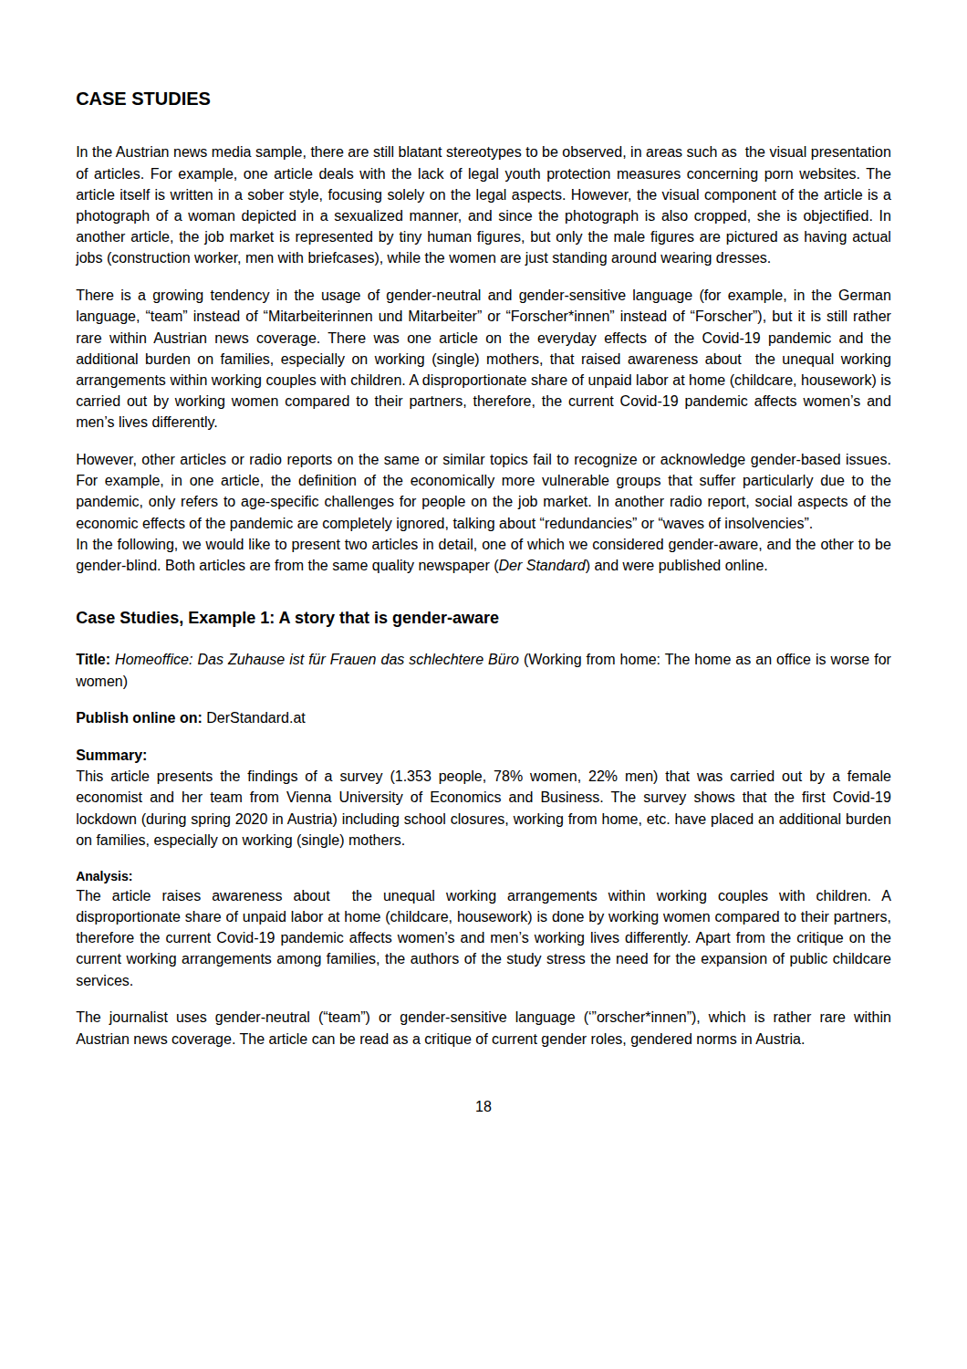CASE STUDIES
In the Austrian news media sample, there are still blatant stereotypes to be observed, in areas such as the visual presentation of articles. For example, one article deals with the lack of legal youth protection measures concerning porn websites. The article itself is written in a sober style, focusing solely on the legal aspects. However, the visual component of the article is a photograph of a woman depicted in a sexualized manner, and since the photograph is also cropped, she is objectified. In another article, the job market is represented by tiny human figures, but only the male figures are pictured as having actual jobs (construction worker, men with briefcases), while the women are just standing around wearing dresses.
There is a growing tendency in the usage of gender-neutral and gender-sensitive language (for example, in the German language, “team” instead of “Mitarbeiterinnen und Mitarbeiter” or “Forscher*innen” instead of “Forscher”), but it is still rather rare within Austrian news coverage. There was one article on the everyday effects of the Covid-19 pandemic and the additional burden on families, especially on working (single) mothers, that raised awareness about the unequal working arrangements within working couples with children. A disproportionate share of unpaid labor at home (childcare, housework) is carried out by working women compared to their partners, therefore, the current Covid-19 pandemic affects women’s and men’s lives differently.
However, other articles or radio reports on the same or similar topics fail to recognize or acknowledge gender-based issues. For example, in one article, the definition of the economically more vulnerable groups that suffer particularly due to the pandemic, only refers to age-specific challenges for people on the job market. In another radio report, social aspects of the economic effects of the pandemic are completely ignored, talking about “redundancies” or “waves of insolvencies”.
In the following, we would like to present two articles in detail, one of which we considered gender-aware, and the other to be gender-blind. Both articles are from the same quality newspaper (Der Standard) and were published online.
Case Studies, Example 1: A story that is gender-aware
Title: Homeoffice: Das Zuhause ist für Frauen das schlechtere Büro (Working from home: The home as an office is worse for women)
Publish online on: DerStandard.at
Summary:
This article presents the findings of a survey (1.353 people, 78% women, 22% men) that was carried out by a female economist and her team from Vienna University of Economics and Business. The survey shows that the first Covid-19 lockdown (during spring 2020 in Austria) including school closures, working from home, etc. have placed an additional burden on families, especially on working (single) mothers.
Analysis:
The article raises awareness about the unequal working arrangements within working couples with children. A disproportionate share of unpaid labor at home (childcare, housework) is done by working women compared to their partners, therefore the current Covid-19 pandemic affects women’s and men’s working lives differently. Apart from the critique on the current working arrangements among families, the authors of the study stress the need for the expansion of public childcare services.
The journalist uses gender-neutral (“team”) or gender-sensitive language (‘”orscher*innen”), which is rather rare within Austrian news coverage. The article can be read as a critique of current gender roles, gendered norms in Austria.
18